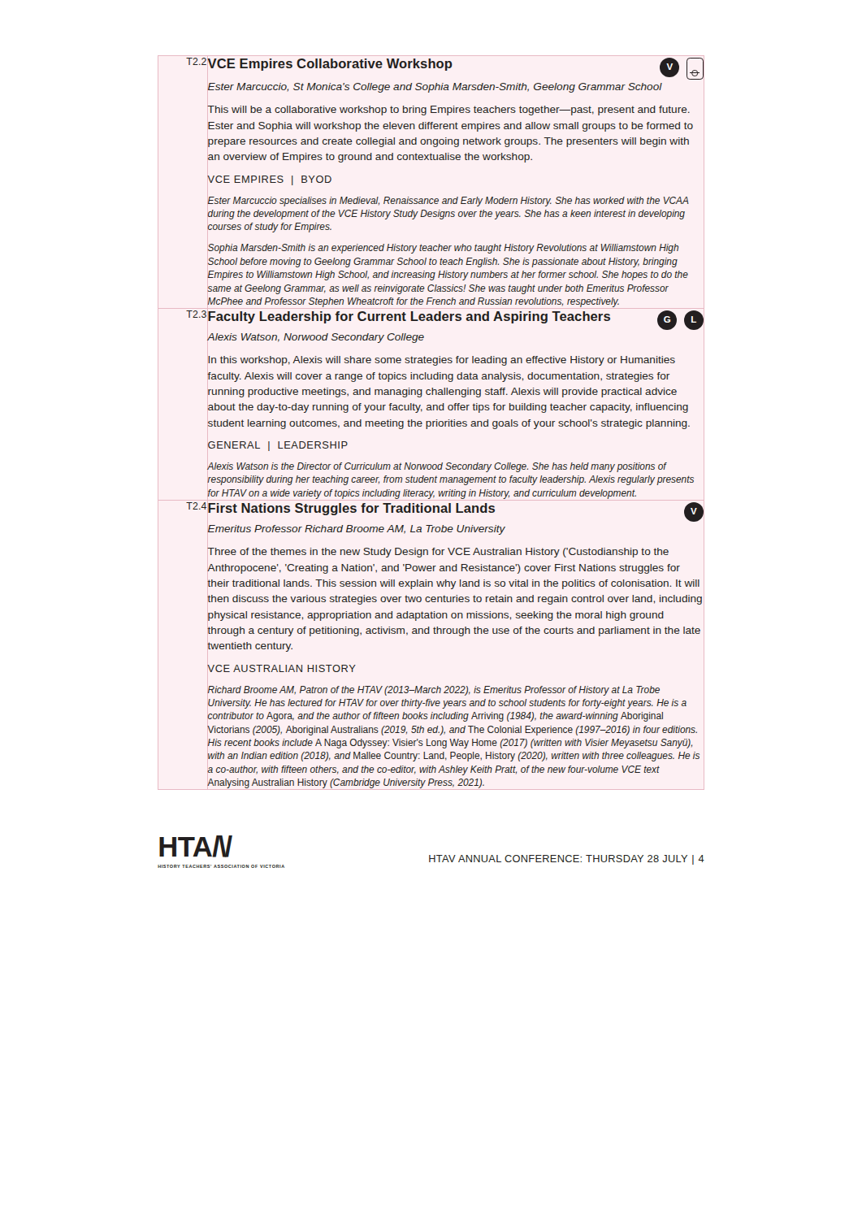| T2.2 | VCE Empires Collaborative Workshop V Ester Marcuccio, St Monica's College and Sophia Marsden-Smith, Geelong Grammar School This will be a collaborative workshop to bring Empires teachers together—past, present and future. Ester and Sophia will workshop the eleven different empires and allow small groups to be formed to prepare resources and create collegial and ongoing network groups. The presenters will begin with an overview of Empires to ground and contextualise the workshop. VCE EMPIRES / BYOD Ester Marcuccio specialises in Medieval, Renaissance and Early Modern History. She has worked with the VCAA during the development of the VCE History Study Designs over the years. She has a keen interest in developing courses of study for Empires. Sophia Marsden-Smith is an experienced History teacher who taught History Revolutions at Williamstown High School before moving to Geelong Grammar School to teach English. She is passionate about History, bringing Empires to Williamstown High School, and increasing History numbers at her former school. She hopes to do the same at Geelong Grammar, as well as reinvigorate Classics! She was taught under both Emeritus Professor McPhee and Professor Stephen Wheatcroft for the French and Russian revolutions, respectively. |
| T2.3 | Faculty Leadership for Current Leaders and Aspiring Teachers G L Alexis Watson, Norwood Secondary College In this workshop, Alexis will share some strategies for leading an effective History or Humanities faculty. Alexis will cover a range of topics including data analysis, documentation, strategies for running productive meetings, and managing challenging staff. Alexis will provide practical advice about the day-to-day running of your faculty, and offer tips for building teacher capacity, influencing student learning outcomes, and meeting the priorities and goals of your school's strategic planning. GENERAL / LEADERSHIP Alexis Watson is the Director of Curriculum at Norwood Secondary College. She has held many positions of responsibility during her teaching career, from student management to faculty leadership. Alexis regularly presents for HTAV on a wide variety of topics including literacy, writing in History, and curriculum development. |
| T2.4 | First Nations Struggles for Traditional Lands V Emeritus Professor Richard Broome AM, La Trobe University Three of the themes in the new Study Design for VCE Australian History ('Custodianship to the Anthropocene', 'Creating a Nation', and 'Power and Resistance') cover First Nations struggles for their traditional lands. This session will explain why land is so vital in the politics of colonisation. It will then discuss the various strategies over two centuries to retain and regain control over land, including physical resistance, appropriation and adaptation on missions, seeking the moral high ground through a century of petitioning, activism, and through the use of the courts and parliament in the late twentieth century. VCE AUSTRALIAN HISTORY Richard Broome AM, Patron of the HTAV (2013–March 2022), is Emeritus Professor of History at La Trobe University. He has lectured for HTAV for over thirty-five years and to school students for forty-eight years. He is a contributor to Agora , and the author of fifteen books including Arriving (1984), the award-winning Aboriginal Victorians (2005), Aboriginal Australians (2019, 5th ed.), and The Colonial Experience (1997–2016) in four editions. His recent books include A Naga Odyssey: Visier's Long Way Home (2017) (written with Visier Meyasetsu Sanyü), with an Indian edition (2018), and Mallee Country: Land, People, History (2020), written with three colleagues. He is a co-author, with fifteen others, and the co-editor, with Ashley Keith Pratt, of the new four-volume VCE text Analysing Australian History (Cambridge University Press, 2021). |
HTA/\/
History Teachers' Association of Victoria
HTAV ANNUAL CONFERENCE: THURSDAY 28 JULY|4